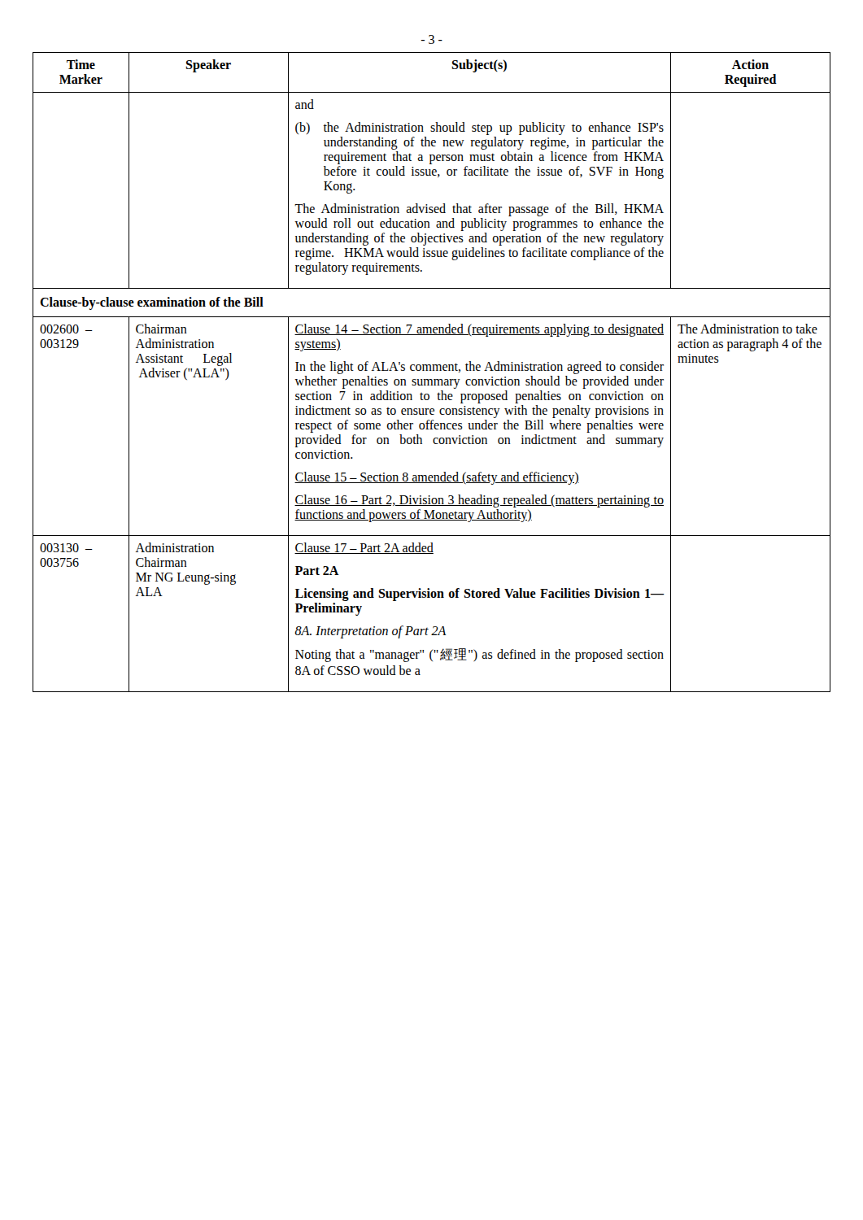- 3 -
| Time Marker | Speaker | Subject(s) | Action Required |
| --- | --- | --- | --- |
| | | and (b) the Administration should step up publicity to enhance ISP's understanding of the new regulatory regime, in particular the requirement that a person must obtain a licence from HKMA before it could issue, or facilitate the issue of, SVF in Hong Kong. The Administration advised that after passage of the Bill, HKMA would roll out education and publicity programmes to enhance the understanding of the objectives and operation of the new regulatory regime. HKMA would issue guidelines to facilitate compliance of the regulatory requirements. | |
| Clause-by-clause examination of the Bill |
| 002600 – 003129 | Chairman Administration Assistant Legal Adviser ("ALA") | Clause 14 – Section 7 amended (requirements applying to designated systems) In the light of ALA's comment, the Administration agreed to consider whether penalties on summary conviction should be provided under section 7 in addition to the proposed penalties on conviction on indictment so as to ensure consistency with the penalty provisions in respect of some other offences under the Bill where penalties were provided for on both conviction on indictment and summary conviction. Clause 15 – Section 8 amended (safety and efficiency) Clause 16 – Part 2, Division 3 heading repealed (matters pertaining to functions and powers of Monetary Authority) | The Administration to take action as paragraph 4 of the minutes |
| 003130 – 003756 | Administration Chairman Mr NG Leung-sing ALA | Clause 17 – Part 2A added Part 2A Licensing and Supervision of Stored Value Facilities Division 1—Preliminary 8A. Interpretation of Part 2A Noting that a "manager" ("經理") as defined in the proposed section 8A of CSSO would be a | |